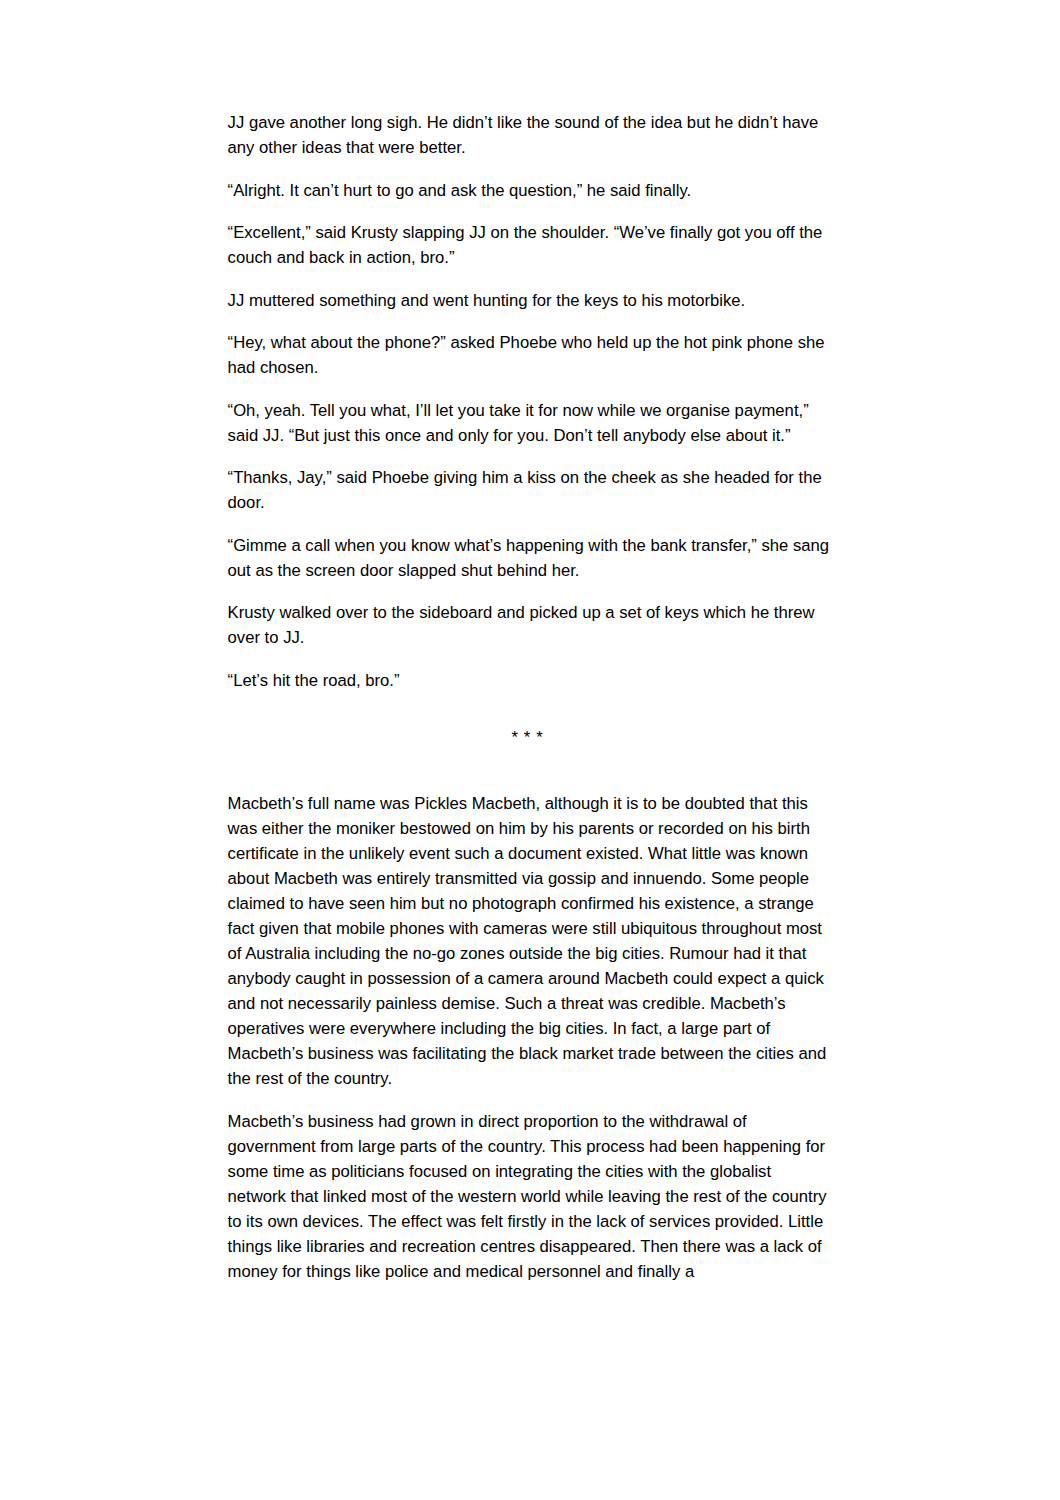JJ gave another long sigh. He didn’t like the sound of the idea but he didn’t have any other ideas that were better.
“Alright. It can’t hurt to go and ask the question,” he said finally.
“Excellent,” said Krusty slapping JJ on the shoulder. “We’ve finally got you off the couch and back in action, bro.”
JJ muttered something and went hunting for the keys to his motorbike.
“Hey, what about the phone?” asked Phoebe who held up the hot pink phone she had chosen.
“Oh, yeah. Tell you what, I’ll let you take it for now while we organise payment,” said JJ. “But just this once and only for you. Don’t tell anybody else about it.”
“Thanks, Jay,” said Phoebe giving him a kiss on the cheek as she headed for the door.
“Gimme a call when you know what’s happening with the bank transfer,” she sang out as the screen door slapped shut behind her.
Krusty walked over to the sideboard and picked up a set of keys which he threw over to JJ.
“Let’s hit the road, bro.”
***
Macbeth’s full name was Pickles Macbeth, although it is to be doubted that this was either the moniker bestowed on him by his parents or recorded on his birth certificate in the unlikely event such a document existed. What little was known about Macbeth was entirely transmitted via gossip and innuendo. Some people claimed to have seen him but no photograph confirmed his existence, a strange fact given that mobile phones with cameras were still ubiquitous throughout most of Australia including the no-go zones outside the big cities. Rumour had it that anybody caught in possession of a camera around Macbeth could expect a quick and not necessarily painless demise. Such a threat was credible. Macbeth’s operatives were everywhere including the big cities. In fact, a large part of Macbeth’s business was facilitating the black market trade between the cities and the rest of the country.
Macbeth’s business had grown in direct proportion to the withdrawal of government from large parts of the country. This process had been happening for some time as politicians focused on integrating the cities with the globalist network that linked most of the western world while leaving the rest of the country to its own devices. The effect was felt firstly in the lack of services provided. Little things like libraries and recreation centres disappeared. Then there was a lack of money for things like police and medical personnel and finally a